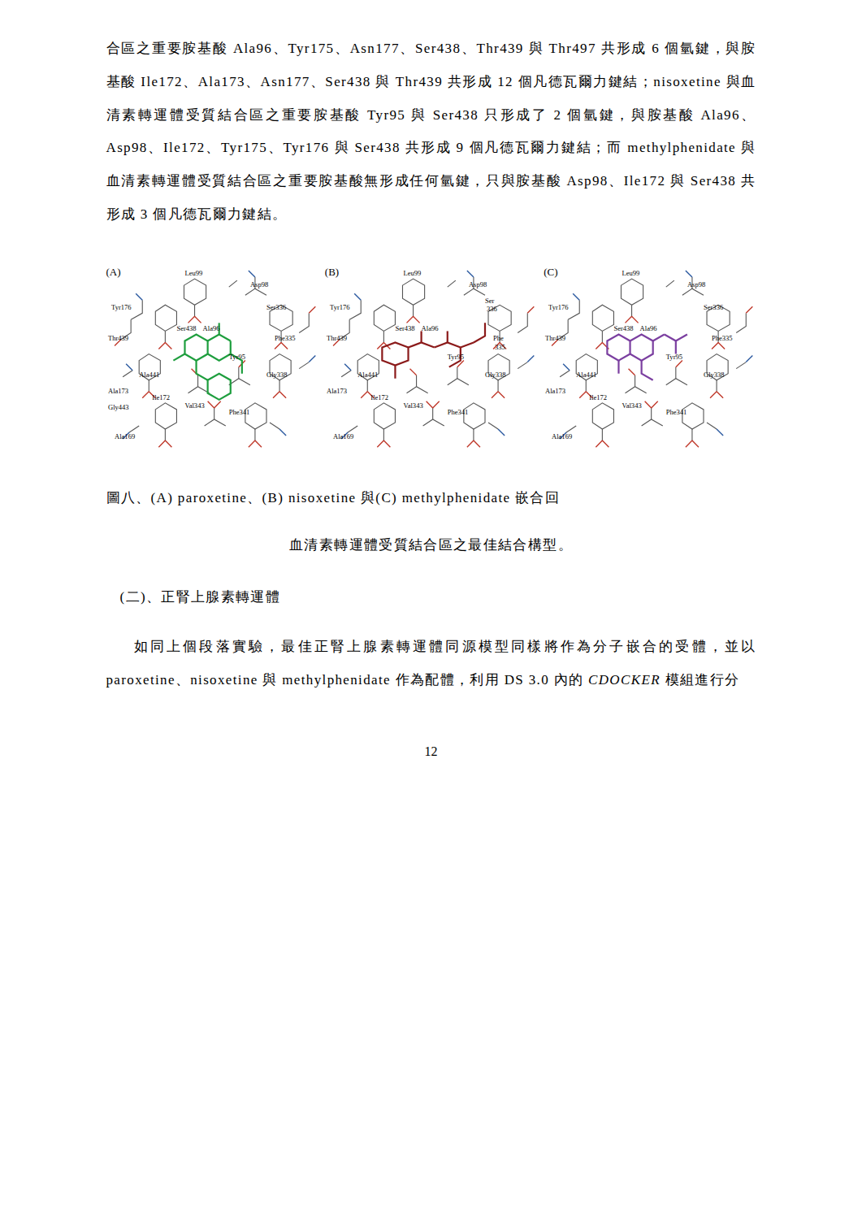合區之重要胺基酸 Ala96、Tyr175、Asn177、Ser438、Thr439 與 Thr497 共形成 6 個氫鍵，與胺基酸 Ile172、Ala173、Asn177、Ser438 與 Thr439 共形成 12 個凡德瓦爾力鍵結；nisoxetine 與血清素轉運體受質結合區之重要胺基酸 Tyr95 與 Ser438 只形成了 2 個氫鍵，與胺基酸 Ala96、Asp98、Ile172、Tyr175、Tyr176 與 Ser438 共形成 9 個凡德瓦爾力鍵結；而 methylphenidate 與血清素轉運體受質結合區之重要胺基酸無形成任何氫鍵，只與胺基酸 Asp98、Ile172 與 Ser438 共形成 3 個凡德瓦爾力鍵結。
(A) Leu99 Asp98 Tyr176 Thr439 Ser336 Phe335 Ser438 Ala96 Tyr95 Ala441 Ala173 Gly443 Ile172 Gly338 Val343 Phe341 Ala169
(B) Leu99 Asp98 Tyr176 Thr439 Ser 336 Phe 335 Ser438 Ala96 Tyr95 Ala441 Ala173 Ile172 Gly338 Val343 Phe341 Ala169
(C) Leu99 Asp98 Tyr176 Thr439 Ser336 Phe335 Ser438 Ala96 Tyr95 Ala441 Ala173 Ile172 Gly338 Val343 Phe341 Ala169
圖八、(A) paroxetine、(B) nisoxetine 與(C) methylphenidate 嵌合回
血清素轉運體受質結合區之最佳結合構型。
(二)、正腎上腺素轉運體
如同上個段落實驗，最佳正腎上腺素轉運體同源模型同樣將作為分子嵌合的受體，並以 paroxetine、nisoxetine 與 methylphenidate 作為配體，利用 DS 3.0 內的 CDOCKER 模組進行分
12